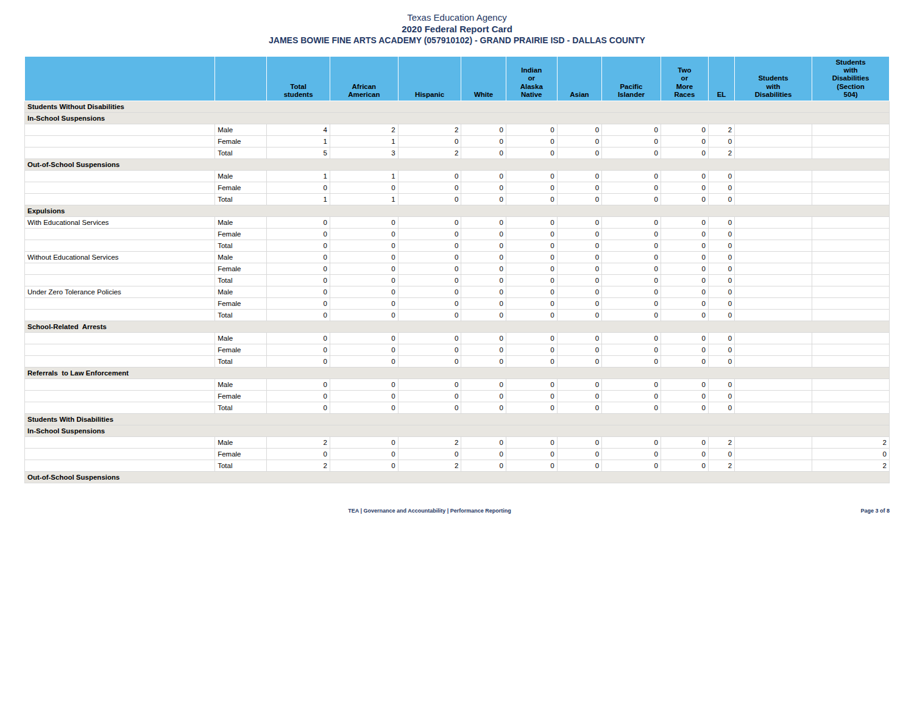Texas Education Agency
2020 Federal Report Card
JAMES BOWIE FINE ARTS ACADEMY (057910102) - GRAND PRAIRIE ISD - DALLAS COUNTY
| | | Total students | African American | Hispanic | White | Indian or Alaska Native | Asian | Pacific Islander | Two or More Races | EL | Students with Disabilities | Students with Disabilities (Section 504) |
| --- | --- | --- | --- | --- | --- | --- | --- | --- | --- | --- | --- | --- |
| Students Without Disabilities |
| In-School Suspensions |
| | Male | 4 | 2 | 2 | 0 | 0 | 0 | 0 | 0 | 2 | | |
| | Female | 1 | 1 | 0 | 0 | 0 | 0 | 0 | 0 | 0 | | |
| | Total | 5 | 3 | 2 | 0 | 0 | 0 | 0 | 0 | 2 | | |
| Out-of-School Suspensions |
| | Male | 1 | 1 | 0 | 0 | 0 | 0 | 0 | 0 | 0 | | |
| | Female | 0 | 0 | 0 | 0 | 0 | 0 | 0 | 0 | 0 | | |
| | Total | 1 | 1 | 0 | 0 | 0 | 0 | 0 | 0 | 0 | | |
| Expulsions |
| With Educational Services | Male | 0 | 0 | 0 | 0 | 0 | 0 | 0 | 0 | 0 | | |
| | Female | 0 | 0 | 0 | 0 | 0 | 0 | 0 | 0 | 0 | | |
| | Total | 0 | 0 | 0 | 0 | 0 | 0 | 0 | 0 | 0 | | |
| Without Educational Services | Male | 0 | 0 | 0 | 0 | 0 | 0 | 0 | 0 | 0 | | |
| | Female | 0 | 0 | 0 | 0 | 0 | 0 | 0 | 0 | 0 | | |
| | Total | 0 | 0 | 0 | 0 | 0 | 0 | 0 | 0 | 0 | | |
| Under Zero Tolerance Policies | Male | 0 | 0 | 0 | 0 | 0 | 0 | 0 | 0 | 0 | | |
| | Female | 0 | 0 | 0 | 0 | 0 | 0 | 0 | 0 | 0 | | |
| | Total | 0 | 0 | 0 | 0 | 0 | 0 | 0 | 0 | 0 | | |
| School-Related Arrests |
| | Male | 0 | 0 | 0 | 0 | 0 | 0 | 0 | 0 | 0 | | |
| | Female | 0 | 0 | 0 | 0 | 0 | 0 | 0 | 0 | 0 | | |
| | Total | 0 | 0 | 0 | 0 | 0 | 0 | 0 | 0 | 0 | | |
| Referrals to Law Enforcement |
| | Male | 0 | 0 | 0 | 0 | 0 | 0 | 0 | 0 | 0 | | |
| | Female | 0 | 0 | 0 | 0 | 0 | 0 | 0 | 0 | 0 | | |
| | Total | 0 | 0 | 0 | 0 | 0 | 0 | 0 | 0 | 0 | | |
| Students With Disabilities |
| In-School Suspensions |
| | Male | 2 | 0 | 2 | 0 | 0 | 0 | 0 | 0 | 2 | | 2 |
| | Female | 0 | 0 | 0 | 0 | 0 | 0 | 0 | 0 | 0 | | 0 |
| | Total | 2 | 0 | 2 | 0 | 0 | 0 | 0 | 0 | 2 | | 2 |
| Out-of-School Suspensions |
TEA | Governance and Accountability | Performance Reporting
Page 3 of 8